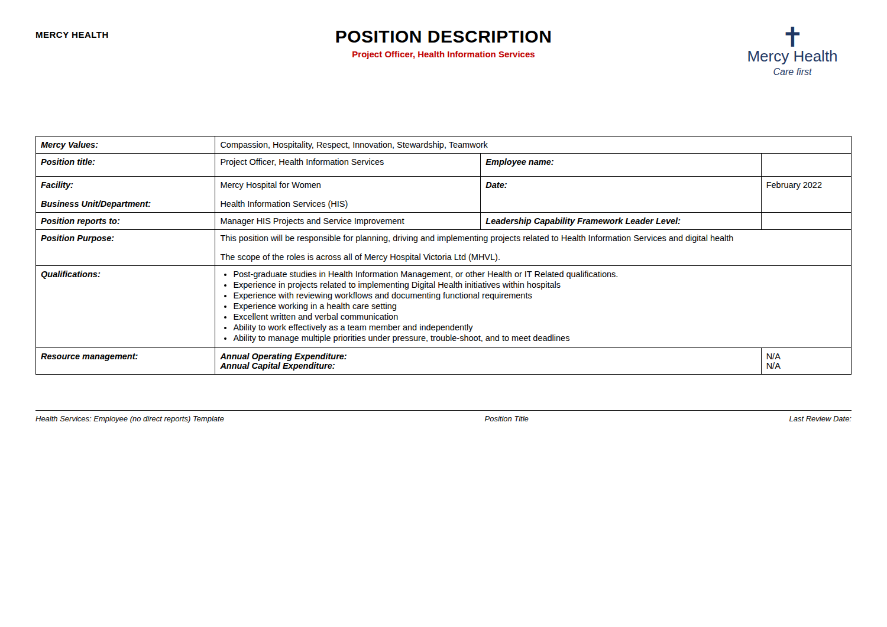MERCY HEALTH
POSITION DESCRIPTION
Project Officer, Health Information Services
✝
Mercy Health
Care first
| Mercy Values: | Compassion, Hospitality, Respect, Innovation, Stewardship, Teamwork |
| Position title: | Project Officer, Health Information Services | Employee name: | |
| Facility: Business Unit/Department: | Mercy Hospital for Women Health Information Services (HIS) | Date: | February 2022 |
| Position reports to: | Manager HIS Projects and Service Improvement | Leadership Capability Framework Leader Level: | |
| Position Purpose: | This position will be responsible for planning, driving and implementing projects related to Health Information Services and digital health The scope of the roles is across all of Mercy Hospital Victoria Ltd (MHVL). |
| Qualifications: | Post-graduate studies in Health Information Management, or other Health or IT Related qualifications. Experience in projects related to implementing Digital Health initiatives within hospitals Experience with reviewing workflows and documenting functional requirements Experience working in a health care setting Excellent written and verbal communication Ability to work effectively as a team member and independently Ability to manage multiple priorities under pressure, trouble-shoot, and to meet deadlines |
| Resource management: | Annual Operating Expenditure: Annual Capital Expenditure: | N/A N/A |
Health Services: Employee (no direct reports) Template Position Title Last Review Date: